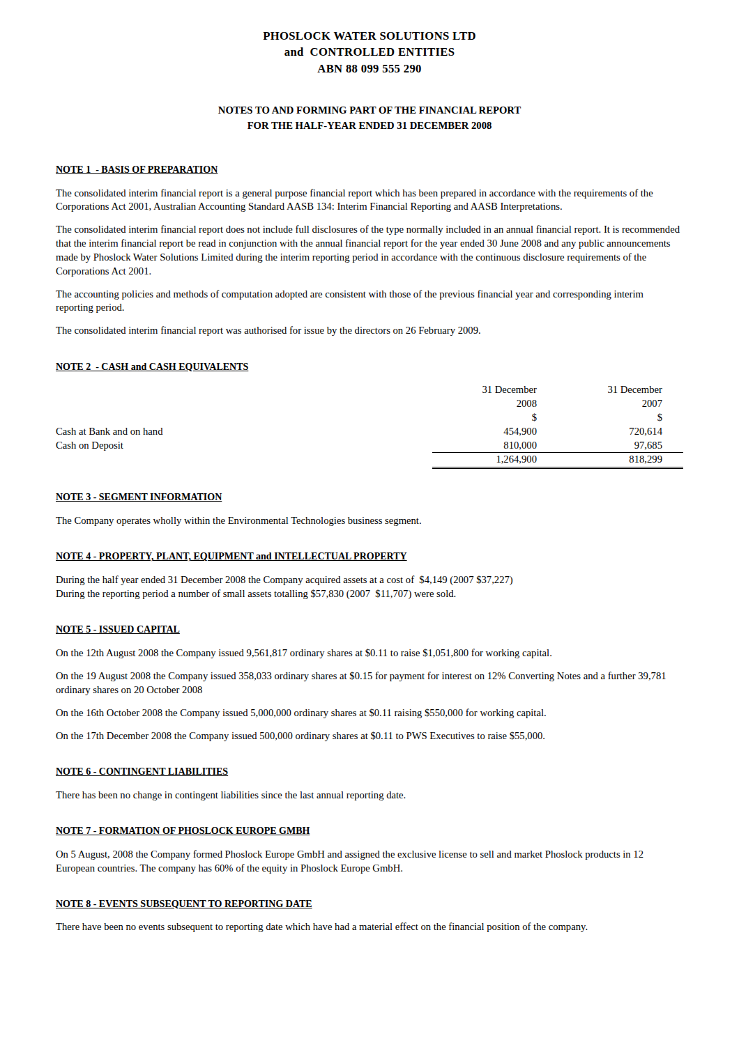PHOSLOCK WATER SOLUTIONS LTD
and CONTROLLED ENTITIES
ABN 88 099 555 290
NOTES TO AND FORMING PART OF THE FINANCIAL REPORT
FOR THE HALF-YEAR ENDED 31 DECEMBER 2008
NOTE 1 - BASIS OF PREPARATION
The consolidated interim financial report is a general purpose financial report which has been prepared in accordance with the requirements of the Corporations Act 2001, Australian Accounting Standard AASB 134: Interim Financial Reporting and AASB Interpretations.
The consolidated interim financial report does not include full disclosures of the type normally included in an annual financial report. It is recommended that the interim financial report be read in conjunction with the annual financial report for the year ended 30 June 2008 and any public announcements made by Phoslock Water Solutions Limited during the interim reporting period in accordance with the continuous disclosure requirements of the Corporations Act 2001.
The accounting policies and methods of computation adopted are consistent with those of the previous financial year and corresponding interim reporting period.
The consolidated interim financial report was authorised for issue by the directors on 26 February 2009.
NOTE 2 - CASH and CASH EQUIVALENTS
| | 31 December | 31 December |
| | 2008 | 2007 |
| | $ | $ |
| Cash at Bank and on hand | 454,900 | 720,614 |
| Cash on Deposit | 810,000 | 97,685 |
| | 1,264,900 | 818,299 |
NOTE 3 - SEGMENT INFORMATION
The Company operates wholly within the Environmental Technologies business segment.
NOTE 4 - PROPERTY, PLANT, EQUIPMENT and INTELLECTUAL PROPERTY
During the half year ended 31 December 2008 the Company acquired assets at a cost of $4,149 (2007 $37,227)
During the reporting period a number of small assets totalling $57,830 (2007 $11,707) were sold.
NOTE 5 - ISSUED CAPITAL
On the 12th August 2008 the Company issued 9,561,817 ordinary shares at $0.11 to raise $1,051,800 for working capital.
On the 19 August 2008 the Company issued 358,033 ordinary shares at $0.15 for payment for interest on 12% Converting Notes and a further 39,781 ordinary shares on 20 October 2008
On the 16th October 2008 the Company issued 5,000,000 ordinary shares at $0.11 raising $550,000 for working capital.
On the 17th December 2008 the Company issued 500,000 ordinary shares at $0.11 to PWS Executives to raise $55,000.
NOTE 6 - CONTINGENT LIABILITIES
There has been no change in contingent liabilities since the last annual reporting date.
NOTE 7 - FORMATION OF PHOSLOCK EUROPE GMBH
On 5 August, 2008 the Company formed Phoslock Europe GmbH and assigned the exclusive license to sell and market Phoslock products in 12 European countries. The company has 60% of the equity in Phoslock Europe GmbH.
NOTE 8 - EVENTS SUBSEQUENT TO REPORTING DATE
There have been no events subsequent to reporting date which have had a material effect on the financial position of the company.